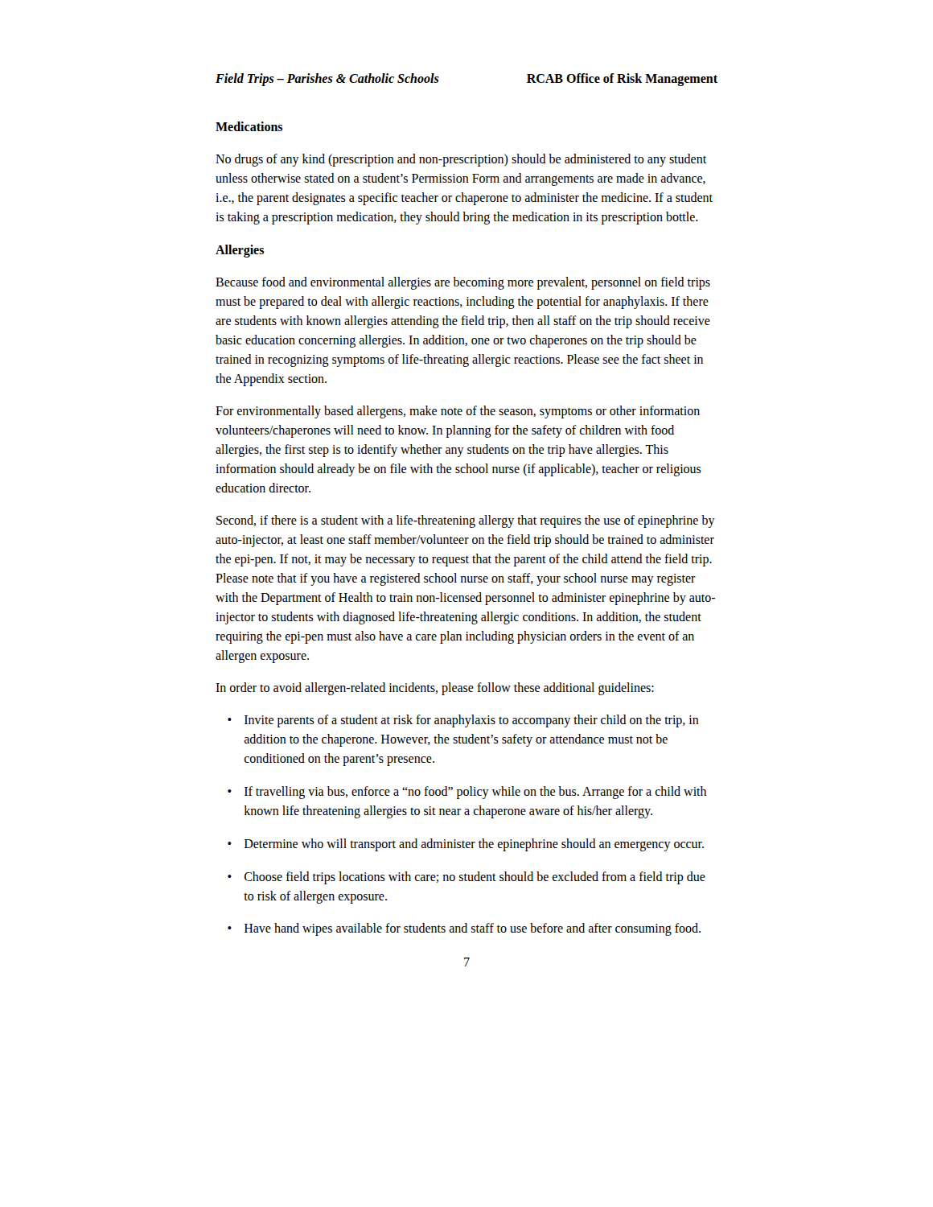Field Trips – Parishes & Catholic Schools RCAB Office of Risk Management
Medications
No drugs of any kind (prescription and non-prescription) should be administered to any student unless otherwise stated on a student’s Permission Form and arrangements are made in advance, i.e., the parent designates a specific teacher or chaperone to administer the medicine. If a student is taking a prescription medication, they should bring the medication in its prescription bottle.
Allergies
Because food and environmental allergies are becoming more prevalent, personnel on field trips must be prepared to deal with allergic reactions, including the potential for anaphylaxis. If there are students with known allergies attending the field trip, then all staff on the trip should receive basic education concerning allergies. In addition, one or two chaperones on the trip should be trained in recognizing symptoms of life-threating allergic reactions. Please see the fact sheet in the Appendix section.
For environmentally based allergens, make note of the season, symptoms or other information volunteers/chaperones will need to know. In planning for the safety of children with food allergies, the first step is to identify whether any students on the trip have allergies. This information should already be on file with the school nurse (if applicable), teacher or religious education director.
Second, if there is a student with a life-threatening allergy that requires the use of epinephrine by auto-injector, at least one staff member/volunteer on the field trip should be trained to administer the epi-pen. If not, it may be necessary to request that the parent of the child attend the field trip. Please note that if you have a registered school nurse on staff, your school nurse may register with the Department of Health to train non-licensed personnel to administer epinephrine by auto-injector to students with diagnosed life-threatening allergic conditions. In addition, the student requiring the epi-pen must also have a care plan including physician orders in the event of an allergen exposure.
In order to avoid allergen-related incidents, please follow these additional guidelines:
Invite parents of a student at risk for anaphylaxis to accompany their child on the trip, in addition to the chaperone. However, the student’s safety or attendance must not be conditioned on the parent’s presence.
If travelling via bus, enforce a “no food” policy while on the bus. Arrange for a child with known life threatening allergies to sit near a chaperone aware of his/her allergy.
Determine who will transport and administer the epinephrine should an emergency occur.
Choose field trips locations with care; no student should be excluded from a field trip due to risk of allergen exposure.
Have hand wipes available for students and staff to use before and after consuming food.
7